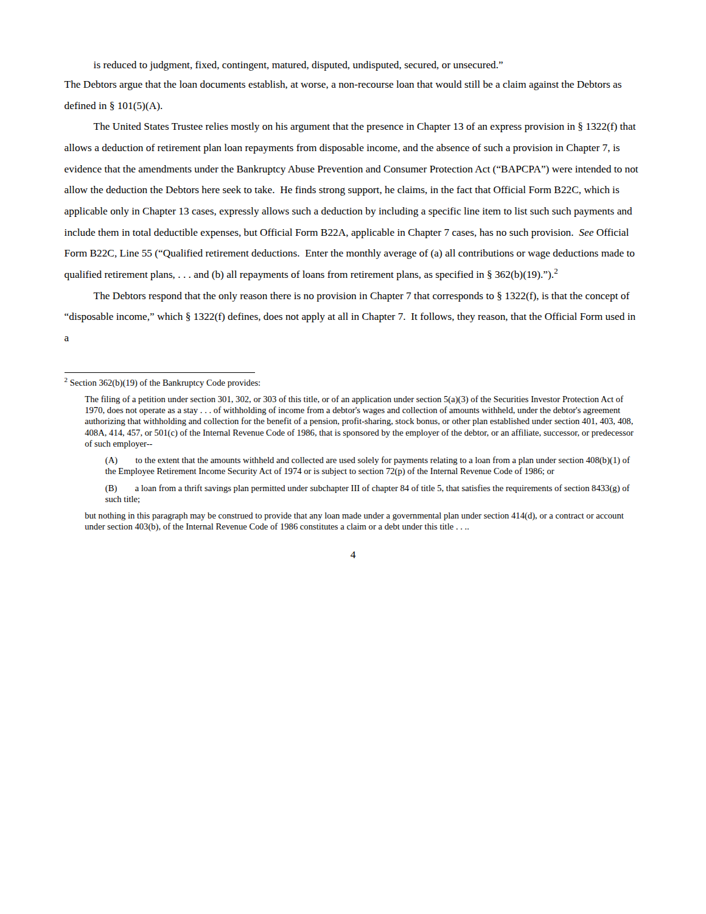is reduced to judgment, fixed, contingent, matured, disputed, undisputed, secured, or unsecured.”
The Debtors argue that the loan documents establish, at worse, a non-recourse loan that would still be a claim against the Debtors as defined in § 101(5)(A).
The United States Trustee relies mostly on his argument that the presence in Chapter 13 of an express provision in § 1322(f) that allows a deduction of retirement plan loan repayments from disposable income, and the absence of such a provision in Chapter 7, is evidence that the amendments under the Bankruptcy Abuse Prevention and Consumer Protection Act (“BAPCPA”) were intended to not allow the deduction the Debtors here seek to take. He finds strong support, he claims, in the fact that Official Form B22C, which is applicable only in Chapter 13 cases, expressly allows such a deduction by including a specific line item to list such such payments and include them in total deductible expenses, but Official Form B22A, applicable in Chapter 7 cases, has no such provision. See Official Form B22C, Line 55 (“Qualified retirement deductions. Enter the monthly average of (a) all contributions or wage deductions made to qualified retirement plans, . . . and (b) all repayments of loans from retirement plans, as specified in § 362(b)(19).”).2
The Debtors respond that the only reason there is no provision in Chapter 7 that corresponds to § 1322(f), is that the concept of “disposable income,” which § 1322(f) defines, does not apply at all in Chapter 7. It follows, they reason, that the Official Form used in a
2 Section 362(b)(19) of the Bankruptcy Code provides:
The filing of a petition under section 301, 302, or 303 of this title, or of an application under section 5(a)(3) of the Securities Investor Protection Act of 1970, does not operate as a stay . . . of withholding of income from a debtor's wages and collection of amounts withheld, under the debtor's agreement authorizing that withholding and collection for the benefit of a pension, profit-sharing, stock bonus, or other plan established under section 401, 403, 408, 408A, 414, 457, or 501(c) of the Internal Revenue Code of 1986, that is sponsored by the employer of the debtor, or an affiliate, successor, or predecessor of such employer--
(A) to the extent that the amounts withheld and collected are used solely for payments relating to a loan from a plan under section 408(b)(1) of the Employee Retirement Income Security Act of 1974 or is subject to section 72(p) of the Internal Revenue Code of 1986; or
(B) a loan from a thrift savings plan permitted under subchapter III of chapter 84 of title 5, that satisfies the requirements of section 8433(g) of such title;
but nothing in this paragraph may be construed to provide that any loan made under a governmental plan under section 414(d), or a contract or account under section 403(b), of the Internal Revenue Code of 1986 constitutes a claim or a debt under this title . . ..
4